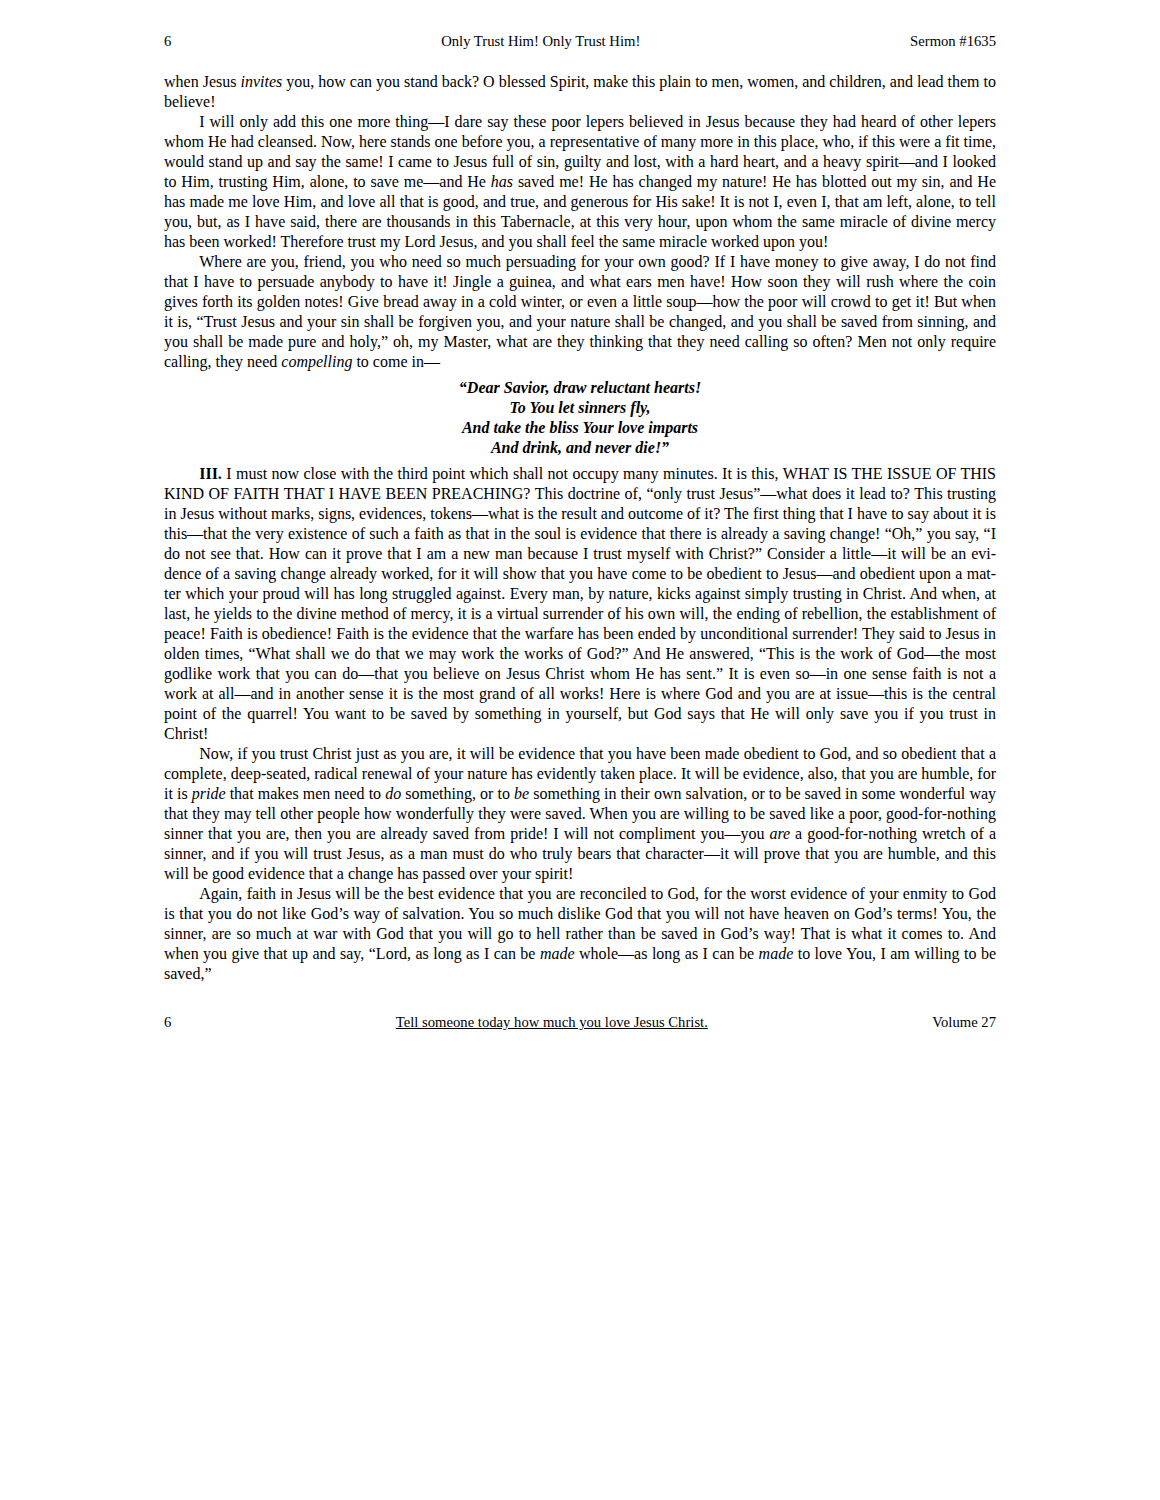6 Only Trust Him! Only Trust Him! Sermon #1635
when Jesus invites you, how can you stand back? O blessed Spirit, make this plain to men, women, and children, and lead them to believe!
I will only add this one more thing—I dare say these poor lepers believed in Jesus because they had heard of other lepers whom He had cleansed. Now, here stands one before you, a representative of many more in this place, who, if this were a fit time, would stand up and say the same! I came to Jesus full of sin, guilty and lost, with a hard heart, and a heavy spirit—and I looked to Him, trusting Him, alone, to save me—and He has saved me! He has changed my nature! He has blotted out my sin, and He has made me love Him, and love all that is good, and true, and generous for His sake! It is not I, even I, that am left, alone, to tell you, but, as I have said, there are thousands in this Tabernacle, at this very hour, upon whom the same miracle of divine mercy has been worked! Therefore trust my Lord Jesus, and you shall feel the same miracle worked upon you!
Where are you, friend, you who need so much persuading for your own good? If I have money to give away, I do not find that I have to persuade anybody to have it! Jingle a guinea, and what ears men have! How soon they will rush where the coin gives forth its golden notes! Give bread away in a cold winter, or even a little soup—how the poor will crowd to get it! But when it is, “Trust Jesus and your sin shall be forgiven you, and your nature shall be changed, and you shall be saved from sinning, and you shall be made pure and holy,” oh, my Master, what are they thinking that they need calling so often? Men not only require calling, they need compelling to come in—
“Dear Savior, draw reluctant hearts!
To You let sinners fly,
And take the bliss Your love imparts
And drink, and never die!”
III. I must now close with the third point which shall not occupy many minutes. It is this, WHAT IS THE ISSUE OF THIS KIND OF FAITH THAT I HAVE BEEN PREACHING? This doctrine of, “only trust Jesus”—what does it lead to? This trusting in Jesus without marks, signs, evidences, tokens—what is the result and outcome of it? The first thing that I have to say about it is this—that the very existence of such a faith as that in the soul is evidence that there is already a saving change! “Oh,” you say, “I do not see that. How can it prove that I am a new man because I trust myself with Christ?” Consider a little—it will be an evidence of a saving change already worked, for it will show that you have come to be obedient to Jesus—and obedient upon a matter which your proud will has long struggled against. Every man, by nature, kicks against simply trusting in Christ. And when, at last, he yields to the divine method of mercy, it is a virtual surrender of his own will, the ending of rebellion, the establishment of peace! Faith is obedience! Faith is the evidence that the warfare has been ended by unconditional surrender! They said to Jesus in olden times, “What shall we do that we may work the works of God?” And He answered, “This is the work of God—the most godlike work that you can do—that you believe on Jesus Christ whom He has sent.” It is even so—in one sense faith is not a work at all—and in another sense it is the most grand of all works! Here is where God and you are at issue—this is the central point of the quarrel! You want to be saved by something in yourself, but God says that He will only save you if you trust in Christ!
Now, if you trust Christ just as you are, it will be evidence that you have been made obedient to God, and so obedient that a complete, deep-seated, radical renewal of your nature has evidently taken place. It will be evidence, also, that you are humble, for it is pride that makes men need to do something, or to be something in their own salvation, or to be saved in some wonderful way that they may tell other people how wonderfully they were saved. When you are willing to be saved like a poor, good-for-nothing sinner that you are, then you are already saved from pride! I will not compliment you—you are a good-for-nothing wretch of a sinner, and if you will trust Jesus, as a man must do who truly bears that character—it will prove that you are humble, and this will be good evidence that a change has passed over your spirit!
Again, faith in Jesus will be the best evidence that you are reconciled to God, for the worst evidence of your enmity to God is that you do not like God’s way of salvation. You so much dislike God that you will not have heaven on God’s terms! You, the sinner, are so much at war with God that you will go to hell rather than be saved in God’s way! That is what it comes to. And when you give that up and say, “Lord, as long as I can be made whole—as long as I can be made to love You, I am willing to be saved,”
6 Tell someone today how much you love Jesus Christ. Volume 27